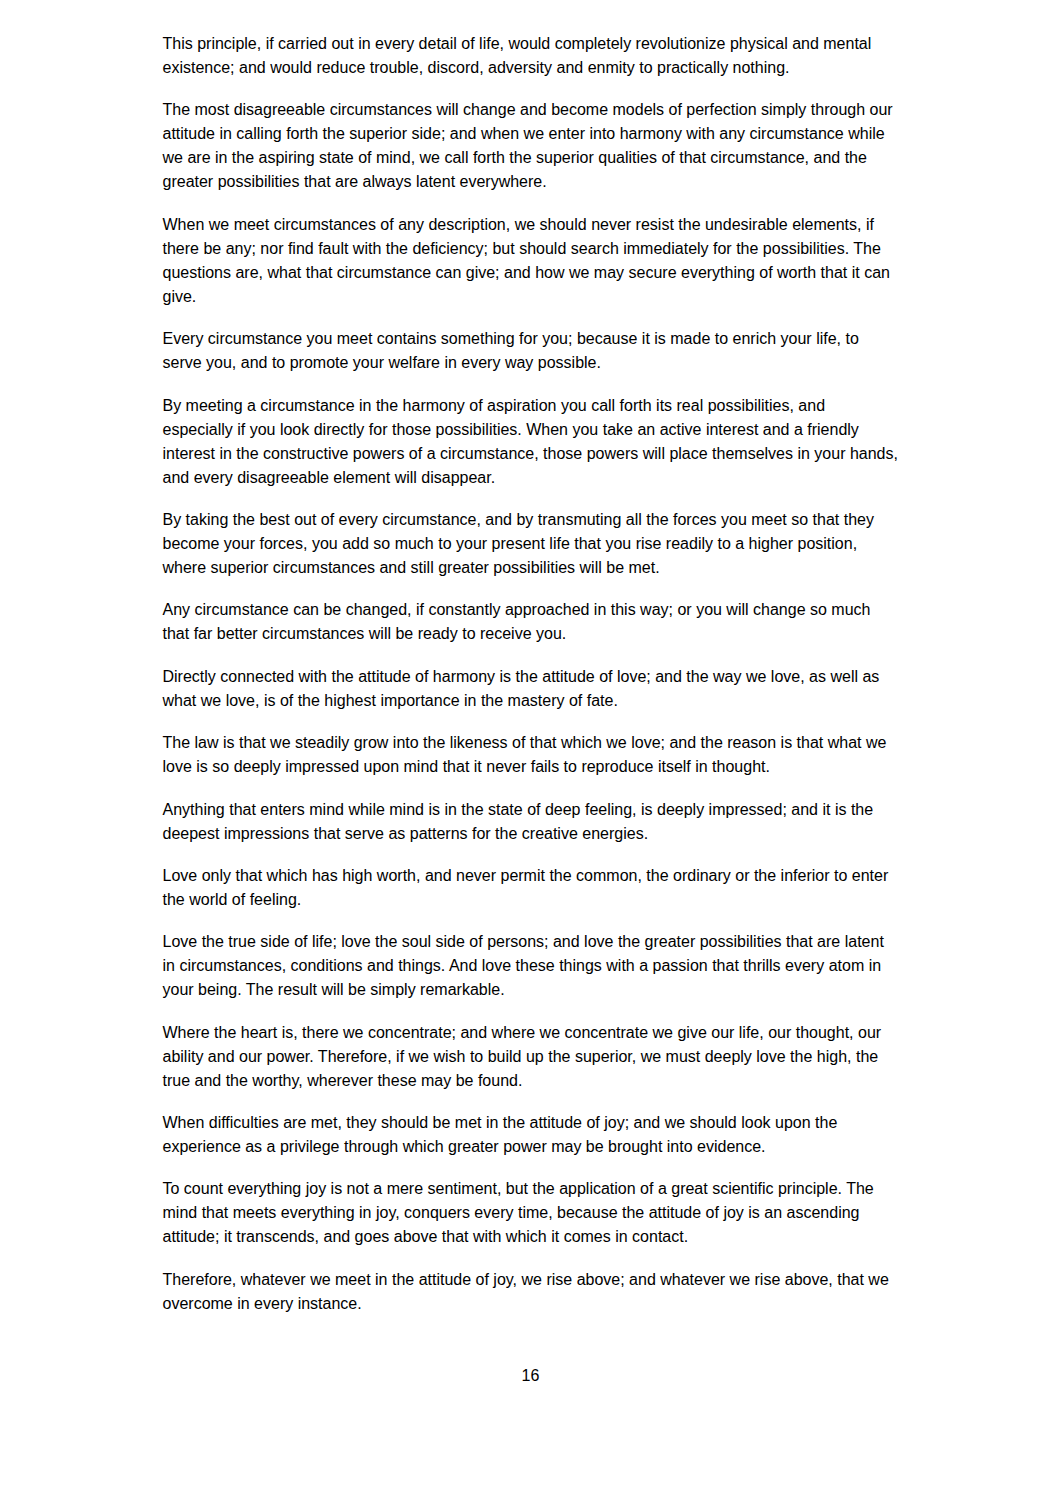This principle, if carried out in every detail of life, would completely revolutionize physical and mental existence; and would reduce trouble, discord, adversity and enmity to practically nothing.
The most disagreeable circumstances will change and become models of perfection simply through our attitude in calling forth the superior side; and when we enter into harmony with any circumstance while we are in the aspiring state of mind, we call forth the superior qualities of that circumstance, and the greater possibilities that are always latent everywhere.
When we meet circumstances of any description, we should never resist the undesirable elements, if there be any; nor find fault with the deficiency; but should search immediately for the possibilities. The questions are, what that circumstance can give; and how we may secure everything of worth that it can give.
Every circumstance you meet contains something for you; because it is made to enrich your life, to serve you, and to promote your welfare in every way possible.
By meeting a circumstance in the harmony of aspiration you call forth its real possibilities, and especially if you look directly for those possibilities. When you take an active interest and a friendly interest in the constructive powers of a circumstance, those powers will place themselves in your hands, and every disagreeable element will disappear.
By taking the best out of every circumstance, and by transmuting all the forces you meet so that they become your forces, you add so much to your present life that you rise readily to a higher position, where superior circumstances and still greater possibilities will be met.
Any circumstance can be changed, if constantly approached in this way; or you will change so much that far better circumstances will be ready to receive you.
Directly connected with the attitude of harmony is the attitude of love; and the way we love, as well as what we love, is of the highest importance in the mastery of fate.
The law is that we steadily grow into the likeness of that which we love; and the reason is that what we love is so deeply impressed upon mind that it never fails to reproduce itself in thought.
Anything that enters mind while mind is in the state of deep feeling, is deeply impressed; and it is the deepest impressions that serve as patterns for the creative energies.
Love only that which has high worth, and never permit the common, the ordinary or the inferior to enter the world of feeling.
Love the true side of life; love the soul side of persons; and love the greater possibilities that are latent in circumstances, conditions and things. And love these things with a passion that thrills every atom in your being. The result will be simply remarkable.
Where the heart is, there we concentrate; and where we concentrate we give our life, our thought, our ability and our power. Therefore, if we wish to build up the superior, we must deeply love the high, the true and the worthy, wherever these may be found.
When difficulties are met, they should be met in the attitude of joy; and we should look upon the experience as a privilege through which greater power may be brought into evidence.
To count everything joy is not a mere sentiment, but the application of a great scientific principle. The mind that meets everything in joy, conquers every time, because the attitude of joy is an ascending attitude; it transcends, and goes above that with which it comes in contact.
Therefore, whatever we meet in the attitude of joy, we rise above; and whatever we rise above, that we overcome in every instance.
16